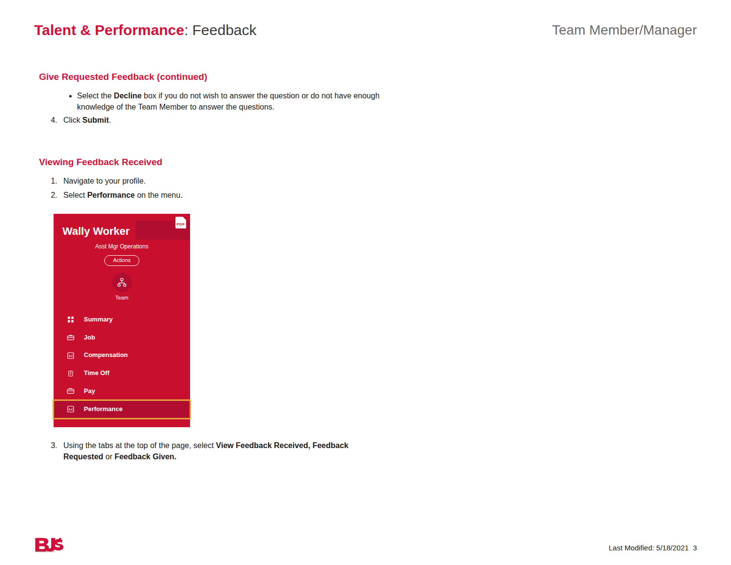Talent & Performance: Feedback
Team Member/Manager
Give Requested Feedback (continued)
Select the Decline box if you do not wish to answer the question or do not have enough knowledge of the Team Member to answer the questions.
Click Submit.
Viewing Feedback Received
Navigate to your profile.
Select Performance on the menu.
PDF
Wally Worker
Asst Mgr Operations
Actions
Team
Summary Job Compensation Time Off Pay Performance
Using the tabs at the top of the page, select View Feedback Received, Feedback Requested or Feedback Given.
WHOLESALE CLUB
Last Modified: 5/18/2021 3